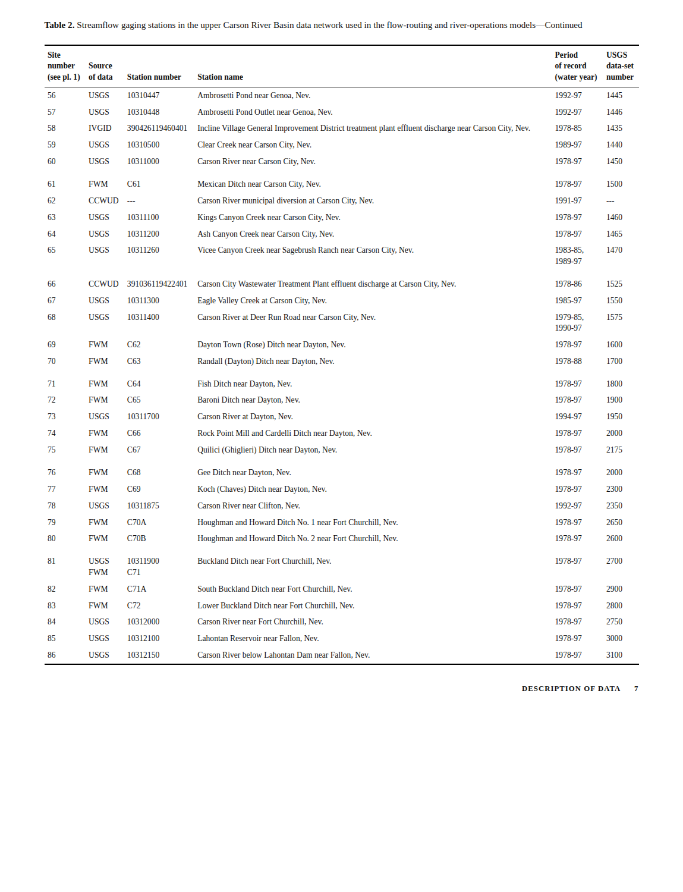Table 2. Streamflow gaging stations in the upper Carson River Basin data network used in the flow-routing and river-operations models—Continued
| Site number (see pl. 1) | Source of data | Station number | Station name | Period of record (water year) | USGS data-set number |
| --- | --- | --- | --- | --- | --- |
| 56 | USGS | 10310447 | Ambrosetti Pond near Genoa, Nev. | 1992-97 | 1445 |
| 57 | USGS | 10310448 | Ambrosetti Pond Outlet near Genoa, Nev. | 1992-97 | 1446 |
| 58 | IVGID | 390426119460401 | Incline Village General Improvement District treatment plant effluent discharge near Carson City, Nev. | 1978-85 | 1435 |
| 59 | USGS | 10310500 | Clear Creek near Carson City, Nev. | 1989-97 | 1440 |
| 60 | USGS | 10311000 | Carson River near Carson City, Nev. | 1978-97 | 1450 |
| 61 | FWM | C61 | Mexican Ditch near Carson City, Nev. | 1978-97 | 1500 |
| 62 | CCWUD | --- | Carson River municipal diversion at Carson City, Nev. | 1991-97 | --- |
| 63 | USGS | 10311100 | Kings Canyon Creek near Carson City, Nev. | 1978-97 | 1460 |
| 64 | USGS | 10311200 | Ash Canyon Creek near Carson City, Nev. | 1978-97 | 1465 |
| 65 | USGS | 10311260 | Vicee Canyon Creek near Sagebrush Ranch near Carson City, Nev. | 1983-85, 1989-97 | 1470 |
| 66 | CCWUD | 391036119422401 | Carson City Wastewater Treatment Plant effluent discharge at Carson City, Nev. | 1978-86 | 1525 |
| 67 | USGS | 10311300 | Eagle Valley Creek at Carson City, Nev. | 1985-97 | 1550 |
| 68 | USGS | 10311400 | Carson River at Deer Run Road near Carson City, Nev. | 1979-85, 1990-97 | 1575 |
| 69 | FWM | C62 | Dayton Town (Rose) Ditch near Dayton, Nev. | 1978-97 | 1600 |
| 70 | FWM | C63 | Randall (Dayton) Ditch near Dayton, Nev. | 1978-88 | 1700 |
| 71 | FWM | C64 | Fish Ditch near Dayton, Nev. | 1978-97 | 1800 |
| 72 | FWM | C65 | Baroni Ditch near Dayton, Nev. | 1978-97 | 1900 |
| 73 | USGS | 10311700 | Carson River at Dayton, Nev. | 1994-97 | 1950 |
| 74 | FWM | C66 | Rock Point Mill and Cardelli Ditch near Dayton, Nev. | 1978-97 | 2000 |
| 75 | FWM | C67 | Quilici (Ghiglieri) Ditch near Dayton, Nev. | 1978-97 | 2175 |
| 76 | FWM | C68 | Gee Ditch near Dayton, Nev. | 1978-97 | 2000 |
| 77 | FWM | C69 | Koch (Chaves) Ditch near Dayton, Nev. | 1978-97 | 2300 |
| 78 | USGS | 10311875 | Carson River near Clifton, Nev. | 1992-97 | 2350 |
| 79 | FWM | C70A | Houghman and Howard Ditch No. 1 near Fort Churchill, Nev. | 1978-97 | 2650 |
| 80 | FWM | C70B | Houghman and Howard Ditch No. 2 near Fort Churchill, Nev. | 1978-97 | 2600 |
| 81 | USGS FWM | 10311900 C71 | Buckland Ditch near Fort Churchill, Nev. | 1978-97 | 2700 |
| 82 | FWM | C71A | South Buckland Ditch near Fort Churchill, Nev. | 1978-97 | 2900 |
| 83 | FWM | C72 | Lower Buckland Ditch near Fort Churchill, Nev. | 1978-97 | 2800 |
| 84 | USGS | 10312000 | Carson River near Fort Churchill, Nev. | 1978-97 | 2750 |
| 85 | USGS | 10312100 | Lahontan Reservoir near Fallon, Nev. | 1978-97 | 3000 |
| 86 | USGS | 10312150 | Carson River below Lahontan Dam near Fallon, Nev. | 1978-97 | 3100 |
DESCRIPTION OF DATA 7